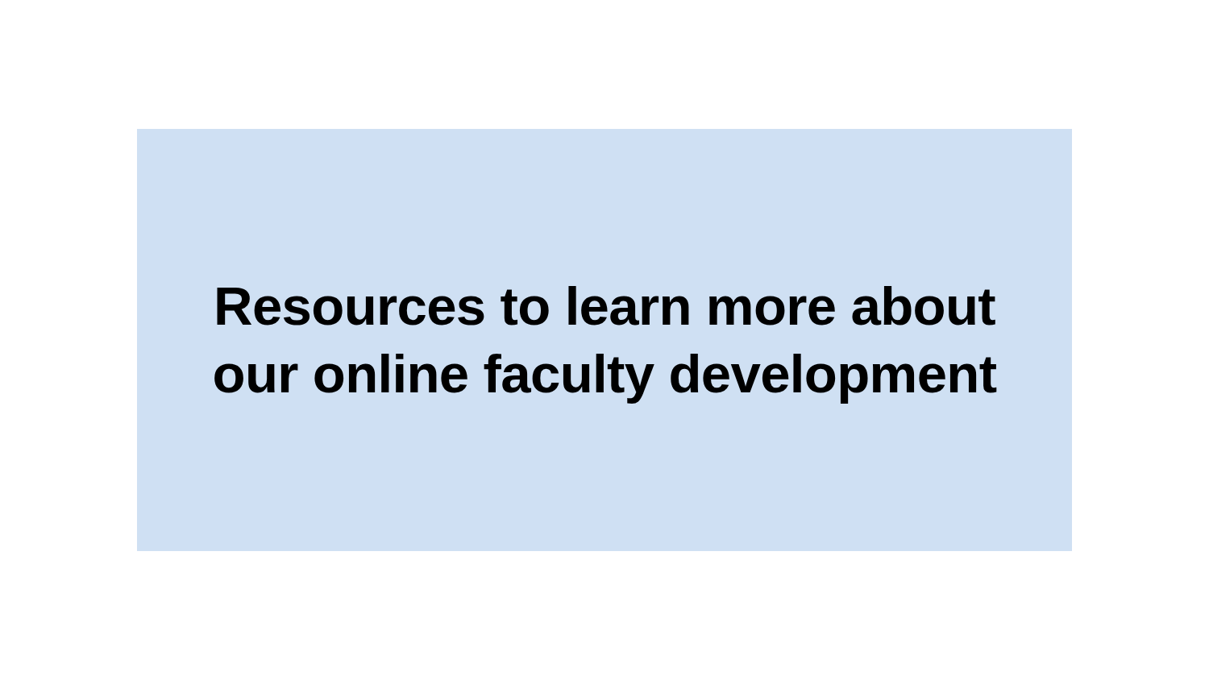Resources to learn more about our online faculty development